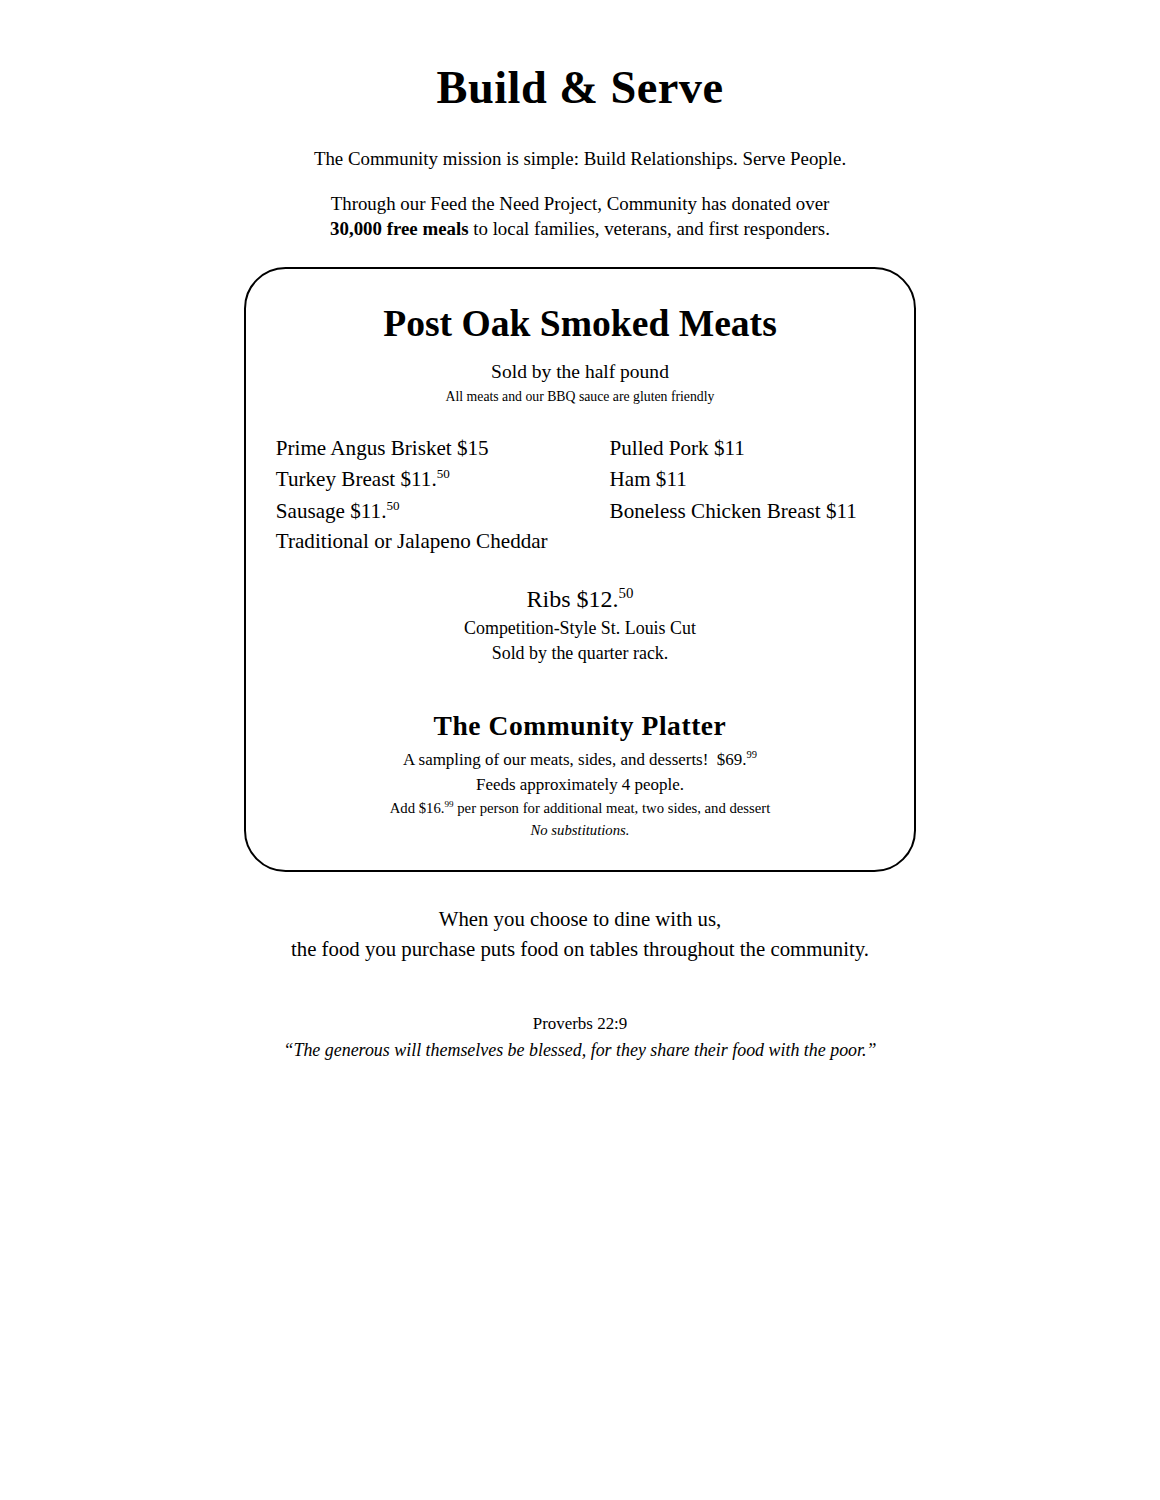Build & Serve
The Community mission is simple: Build Relationships. Serve People.
Through our Feed the Need Project, Community has donated over
30,000 free meals to local families, veterans, and first responders.
Post Oak Smoked Meats
Sold by the half pound
All meats and our BBQ sauce are gluten friendly
Prime Angus Brisket $15
Pulled Pork $11
Turkey Breast $11.50
Ham $11
Sausage $11.50
Boneless Chicken Breast $11
Traditional or Jalapeno Cheddar
Ribs $12.50
Competition-Style St. Louis Cut
Sold by the quarter rack.
The Community Platter
A sampling of our meats, sides, and desserts! $69.99
Feeds approximately 4 people.
Add $16.99 per person for additional meat, two sides, and dessert
No substitutions.
When you choose to dine with us,
the food you purchase puts food on tables throughout the community.
Proverbs 22:9
“The generous will themselves be blessed, for they share their food with the poor.”